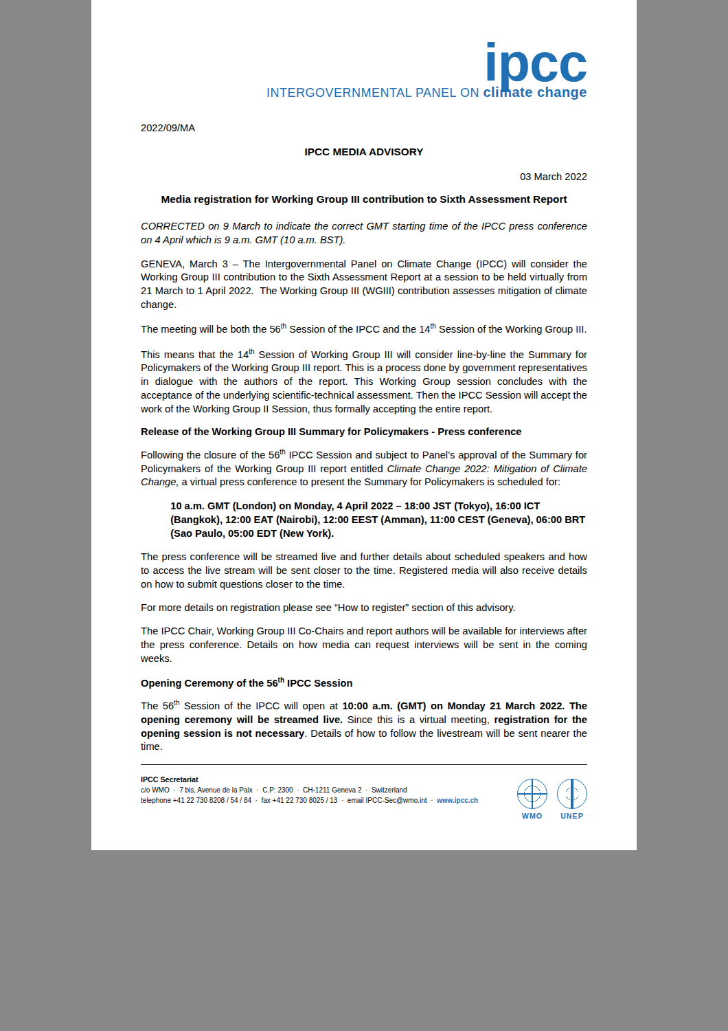ipcc
INTERGOVERNMENTAL PANEL ON climate change
2022/09/MA
IPCC MEDIA ADVISORY
03 March 2022
Media registration for Working Group III contribution to Sixth Assessment Report
CORRECTED on 9 March to indicate the correct GMT starting time of the IPCC press conference on 4 April which is 9 a.m. GMT (10 a.m. BST).
GENEVA, March 3 – The Intergovernmental Panel on Climate Change (IPCC) will consider the Working Group III contribution to the Sixth Assessment Report at a session to be held virtually from 21 March to 1 April 2022. The Working Group III (WGIII) contribution assesses mitigation of climate change.
The meeting will be both the 56th Session of the IPCC and the 14th Session of the Working Group III.
This means that the 14th Session of Working Group III will consider line-by-line the Summary for Policymakers of the Working Group III report. This is a process done by government representatives in dialogue with the authors of the report. This Working Group session concludes with the acceptance of the underlying scientific-technical assessment. Then the IPCC Session will accept the work of the Working Group II Session, thus formally accepting the entire report.
Release of the Working Group III Summary for Policymakers - Press conference
Following the closure of the 56th IPCC Session and subject to Panel’s approval of the Summary for Policymakers of the Working Group III report entitled Climate Change 2022: Mitigation of Climate Change, a virtual press conference to present the Summary for Policymakers is scheduled for:
10 a.m. GMT (London) on Monday, 4 April 2022 – 18:00 JST (Tokyo), 16:00 ICT (Bangkok), 12:00 EAT (Nairobi), 12:00 EEST (Amman), 11:00 CEST (Geneva), 06:00 BRT (Sao Paulo, 05:00 EDT (New York).
The press conference will be streamed live and further details about scheduled speakers and how to access the live stream will be sent closer to the time. Registered media will also receive details on how to submit questions closer to the time.
For more details on registration please see “How to register” section of this advisory.
The IPCC Chair, Working Group III Co-Chairs and report authors will be available for interviews after the press conference. Details on how media can request interviews will be sent in the coming weeks.
Opening Ceremony of the 56th IPCC Session
The 56th Session of the IPCC will open at 10:00 a.m. (GMT) on Monday 21 March 2022. The opening ceremony will be streamed live. Since this is a virtual meeting, registration for the opening session is not necessary. Details of how to follow the livestream will be sent nearer the time.
IPCC Secretariat
c/o WMO · 7 bis, Avenue de la Paix · C.P: 2300 · CH-1211 Geneva 2 · Switzerland
telephone +41 22 730 8208 / 54 / 84 · fax +41 22 730 8025 / 13 · email IPCC-Sec@wmo.int · www.ipcc.ch
WMO
UNEP